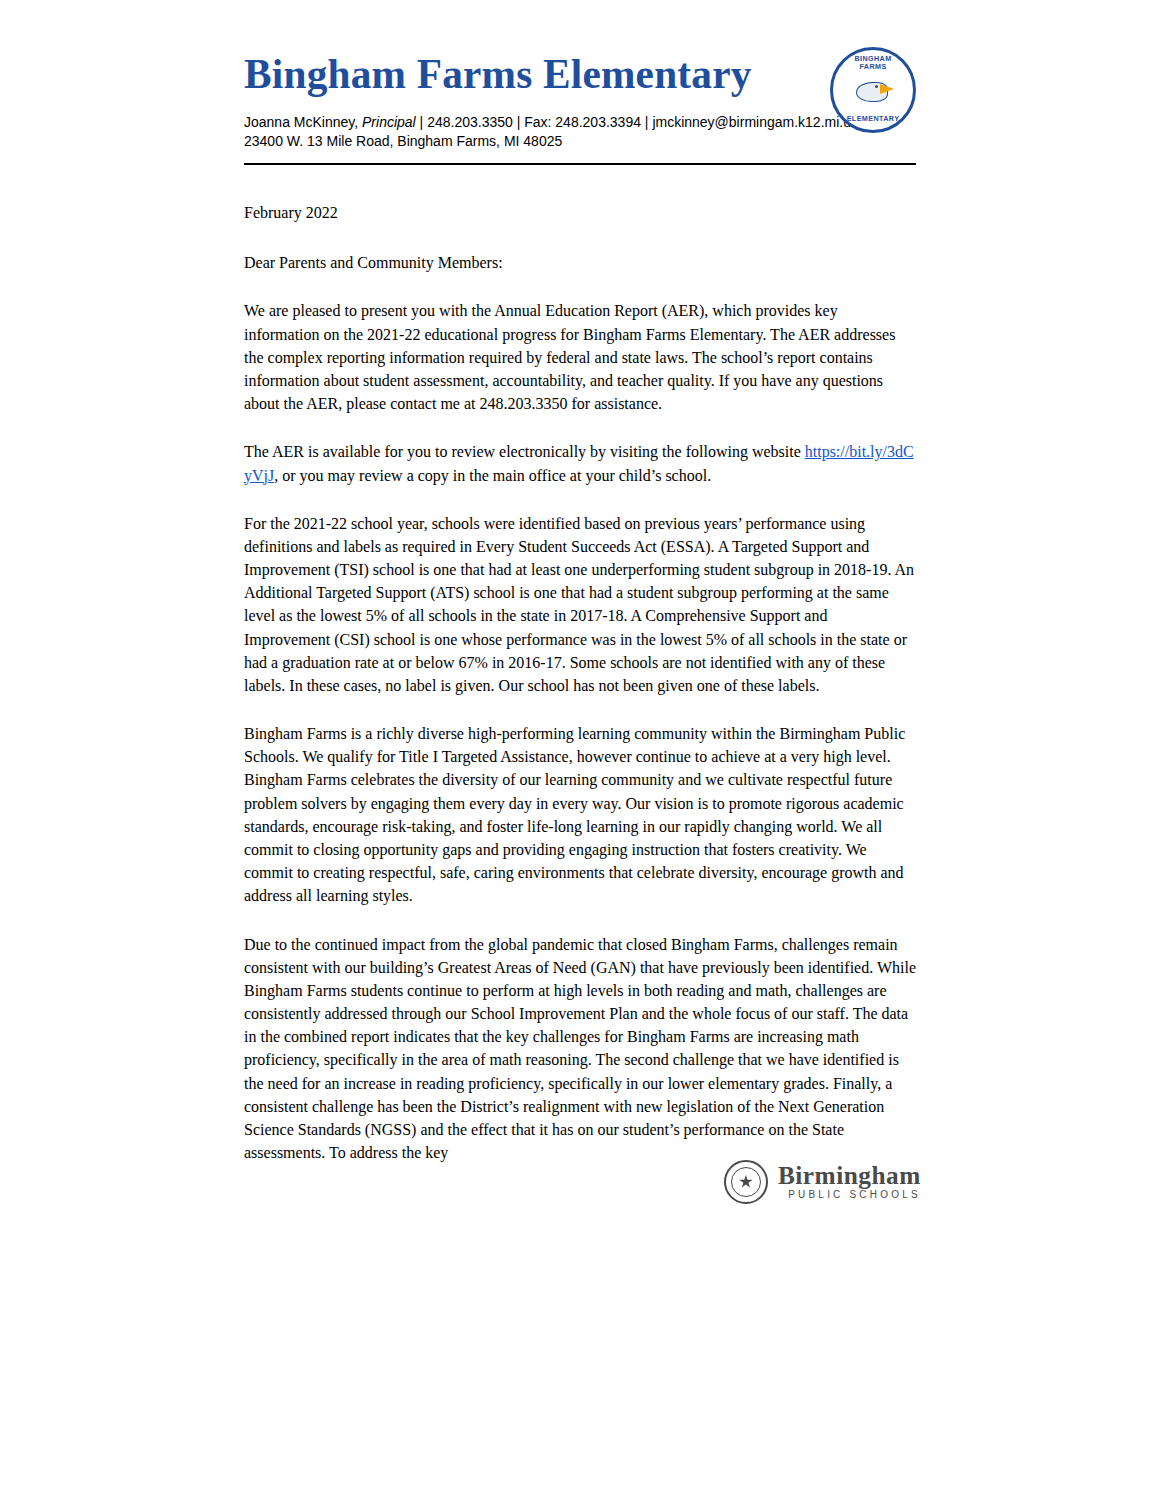BINGHAM
FARMS ELEMENTARY
Bingham Farms Elementary
Joanna McKinney, Principal | 248.203.3350 | Fax: 248.203.3394 | jmckinney@birmingam.k12.mi.us
23400 W. 13 Mile Road, Bingham Farms, MI 48025
February 2022
Dear Parents and Community Members:
We are pleased to present you with the Annual Education Report (AER), which provides key information on the 2021-22 educational progress for Bingham Farms Elementary. The AER addresses the complex reporting information required by federal and state laws. The school’s report contains information about student assessment, accountability, and teacher quality. If you have any questions about the AER, please contact me at 248.203.3350 for assistance.
The AER is available for you to review electronically by visiting the following website https://bit.ly/3dCyVjJ, or you may review a copy in the main office at your child’s school.
For the 2021-22 school year, schools were identified based on previous years’ performance using definitions and labels as required in Every Student Succeeds Act (ESSA). A Targeted Support and Improvement (TSI) school is one that had at least one underperforming student subgroup in 2018-19. An Additional Targeted Support (ATS) school is one that had a student subgroup performing at the same level as the lowest 5% of all schools in the state in 2017-18. A Comprehensive Support and Improvement (CSI) school is one whose performance was in the lowest 5% of all schools in the state or had a graduation rate at or below 67% in 2016-17. Some schools are not identified with any of these labels. In these cases, no label is given. Our school has not been given one of these labels.
Bingham Farms is a richly diverse high-performing learning community within the Birmingham Public Schools. We qualify for Title I Targeted Assistance, however continue to achieve at a very high level. Bingham Farms celebrates the diversity of our learning community and we cultivate respectful future problem solvers by engaging them every day in every way. Our vision is to promote rigorous academic standards, encourage risk-taking, and foster life-long learning in our rapidly changing world. We all commit to closing opportunity gaps and providing engaging instruction that fosters creativity. We commit to creating respectful, safe, caring environments that celebrate diversity, encourage growth and address all learning styles.
Due to the continued impact from the global pandemic that closed Bingham Farms, challenges remain consistent with our building’s Greatest Areas of Need (GAN) that have previously been identified. While Bingham Farms students continue to perform at high levels in both reading and math, challenges are consistently addressed through our School Improvement Plan and the whole focus of our staff. The data in the combined report indicates that the key challenges for Bingham Farms are increasing math proficiency, specifically in the area of math reasoning. The second challenge that we have identified is the need for an increase in reading proficiency, specifically in our lower elementary grades. Finally, a consistent challenge has been the District’s realignment with new legislation of the Next Generation Science Standards (NGSS) and the effect that it has on our student’s performance on the State assessments. To address the key
Birmingham PUBLIC SCHOOLS